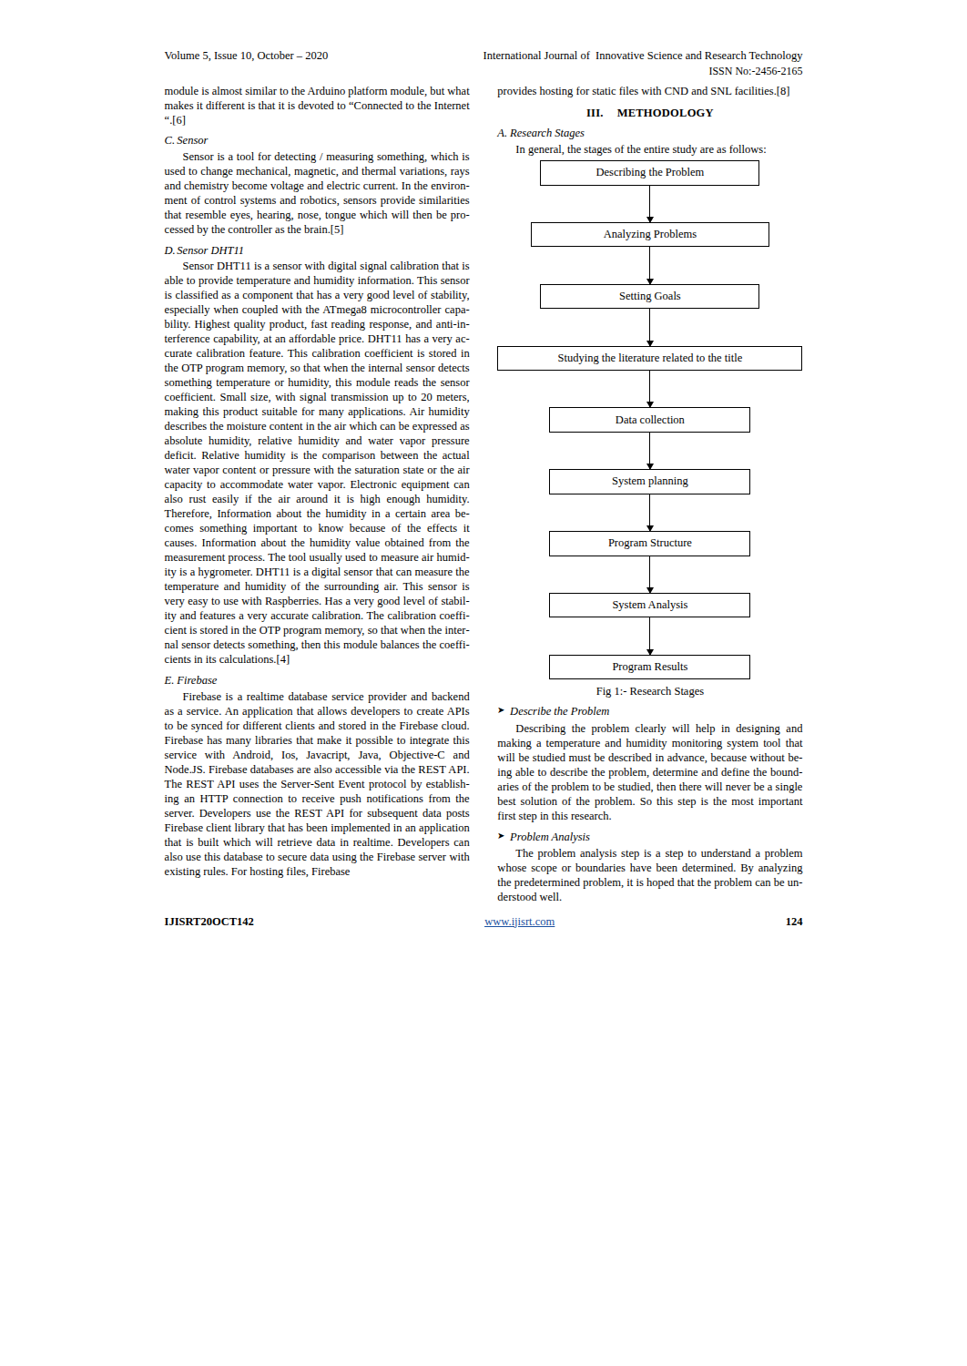Volume 5, Issue 10, October – 2020
International Journal of Innovative Science and Research Technology
ISSN No:-2456-2165
module is almost similar to the Arduino platform module, but what makes it different is that it is devoted to “Connected to the Internet “.[6]
C. Sensor
Sensor is a tool for detecting / measuring something, which is used to change mechanical, magnetic, and thermal variations, rays and chemistry become voltage and electric current. In the environment of control systems and robotics, sensors provide similarities that resemble eyes, hearing, nose, tongue which will then be processed by the controller as the brain.[5]
D. Sensor DHT11
Sensor DHT11 is a sensor with digital signal calibration that is able to provide temperature and humidity information. This sensor is classified as a component that has a very good level of stability, especially when coupled with the ATmega8 microcontroller capability. Highest quality product, fast reading response, and anti-interference capability, at an affordable price. DHT11 has a very accurate calibration feature. This calibration coefficient is stored in the OTP program memory, so that when the internal sensor detects something temperature or humidity, this module reads the sensor coefficient. Small size, with signal transmission up to 20 meters, making this product suitable for many applications. Air humidity describes the moisture content in the air which can be expressed as absolute humidity, relative humidity and water vapor pressure deficit. Relative humidity is the comparison between the actual water vapor content or pressure with the saturation state or the air capacity to accommodate water vapor. Electronic equipment can also rust easily if the air around it is high enough humidity. Therefore, Information about the humidity in a certain area becomes something important to know because of the effects it causes. Information about the humidity value obtained from the measurement process. The tool usually used to measure air humidity is a hygrometer. DHT11 is a digital sensor that can measure the temperature and humidity of the surrounding air. This sensor is very easy to use with Raspberries. Has a very good level of stability and features a very accurate calibration. The calibration coefficient is stored in the OTP program memory, so that when the internal sensor detects something, then this module balances the coefficients in its calculations.[4]
E. Firebase
Firebase is a realtime database service provider and backend as a service. An application that allows developers to create APIs to be synced for different clients and stored in the Firebase cloud. Firebase has many libraries that make it possible to integrate this service with Android, Ios, Javacript, Java, Objective-C and Node.JS. Firebase databases are also accessible via the REST API. The REST API uses the Server-Sent Event protocol by establishing an HTTP connection to receive push notifications from the server. Developers use the REST API for subsequent data posts Firebase client library that has been implemented in an application that is built which will retrieve data in realtime. Developers can also use this database to secure data using the Firebase server with existing rules. For hosting files, Firebase
provides hosting for static files with CND and SNL facilities.[8]
III. METHODOLOGY
A. Research Stages
In general, the stages of the entire study are as follows:
Describing the Problem
Analyzing Problems
Setting Goals
Studying the literature related to the title
Data collection
System planning
Program Structure
System Analysis
Program Results
Fig 1:- Research Stages
Describe the Problem
Describing the problem clearly will help in designing and making a temperature and humidity monitoring system tool that will be studied must be described in advance, because without being able to describe the problem, determine and define the boundaries of the problem to be studied, then there will never be a single best solution of the problem. So this step is the most important first step in this research.
Problem Analysis
The problem analysis step is a step to understand a problem whose scope or boundaries have been determined. By analyzing the predetermined problem, it is hoped that the problem can be understood well.
IJISRT20OCT142
www.ijisrt.com
124